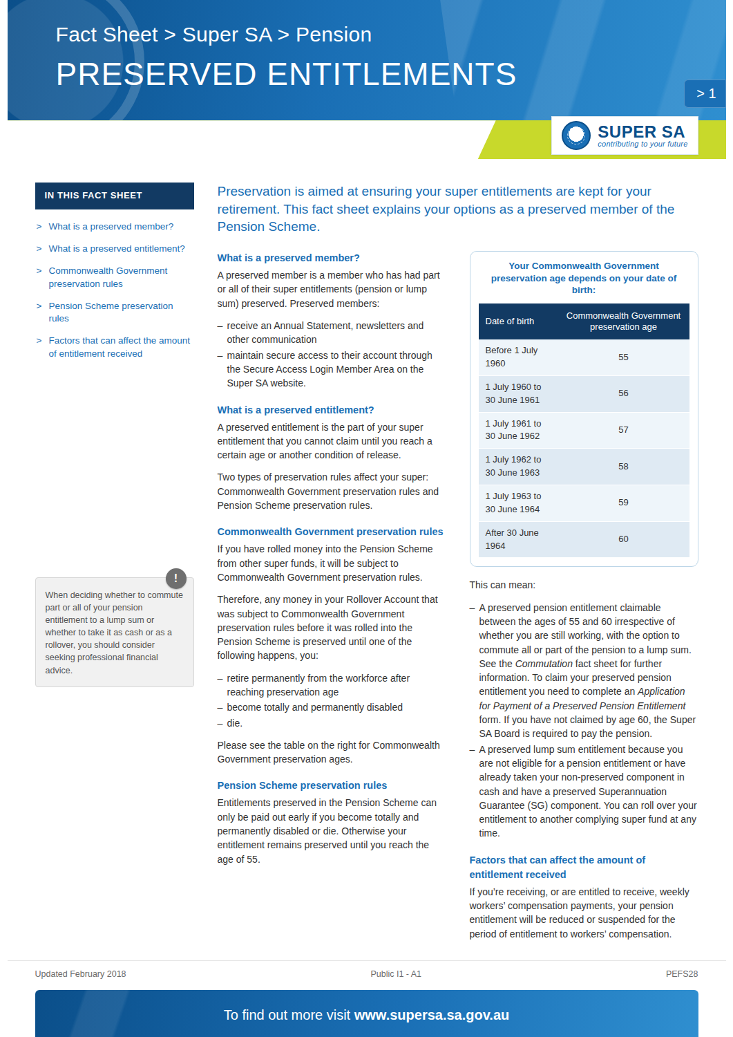Fact Sheet > Super SA > Pension
Preserved Entitlements
> 1
SUPER SA
contributing to your future
IN THIS FACT SHEET
What is a preserved member?
What is a preserved entitlement?
Commonwealth Government preservation rules
Pension Scheme preservation rules
Factors that can affect the amount of entitlement received
!
When deciding whether to commute part or all of your pension entitlement to a lump sum or whether to take it as cash or as a rollover, you should consider seeking professional financial advice.
Preservation is aimed at ensuring your super entitlements are kept for your retirement. This fact sheet explains your options as a preserved member of the Pension Scheme.
What is a preserved member?
A preserved member is a member who has had part or all of their super entitlements (pension or lump sum) preserved. Preserved members:
receive an Annual Statement, newsletters and other communication
maintain secure access to their account through the Secure Access Login Member Area on the Super SA website.
What is a preserved entitlement?
A preserved entitlement is the part of your super entitlement that you cannot claim until you reach a certain age or another condition of release.
Two types of preservation rules affect your super: Commonwealth Government preservation rules and Pension Scheme preservation rules.
Commonwealth Government preservation rules
If you have rolled money into the Pension Scheme from other super funds, it will be subject to Commonwealth Government preservation rules.
Therefore, any money in your Rollover Account that was subject to Commonwealth Government preservation rules before it was rolled into the Pension Scheme is preserved until one of the following happens, you:
retire permanently from the workforce after reaching preservation age
become totally and permanently disabled
die.
Please see the table on the right for Commonwealth Government preservation ages.
Pension Scheme preservation rules
Entitlements preserved in the Pension Scheme can only be paid out early if you become totally and permanently disabled or die. Otherwise your entitlement remains preserved until you reach the age of 55.
Your Commonwealth Government
preservation age depends on your date of birth:
| Date of birth | Commonwealth Government preservation age |
| --- | --- |
| Before 1 July 1960 | 55 |
| 1 July 1960 to 30 June 1961 | 56 |
| 1 July 1961 to 30 June 1962 | 57 |
| 1 July 1962 to 30 June 1963 | 58 |
| 1 July 1963 to 30 June 1964 | 59 |
| After 30 June 1964 | 60 |
This can mean:
A preserved pension entitlement claimable between the ages of 55 and 60 irrespective of whether you are still working, with the option to commute all or part of the pension to a lump sum. See the Commutation fact sheet for further information. To claim your preserved pension entitlement you need to complete an Application for Payment of a Preserved Pension Entitlement form. If you have not claimed by age 60, the Super SA Board is required to pay the pension.
A preserved lump sum entitlement because you are not eligible for a pension entitlement or have already taken your non-preserved component in cash and have a preserved Superannuation Guarantee (SG) component. You can roll over your entitlement to another complying super fund at any time.
Factors that can affect the amount of entitlement received
If you’re receiving, or are entitled to receive, weekly workers’ compensation payments, your pension entitlement will be reduced or suspended for the period of entitlement to workers’ compensation.
Updated February 2018 Public I1 - A1 PEFS28
To find out more visit www.supersa.sa.gov.au